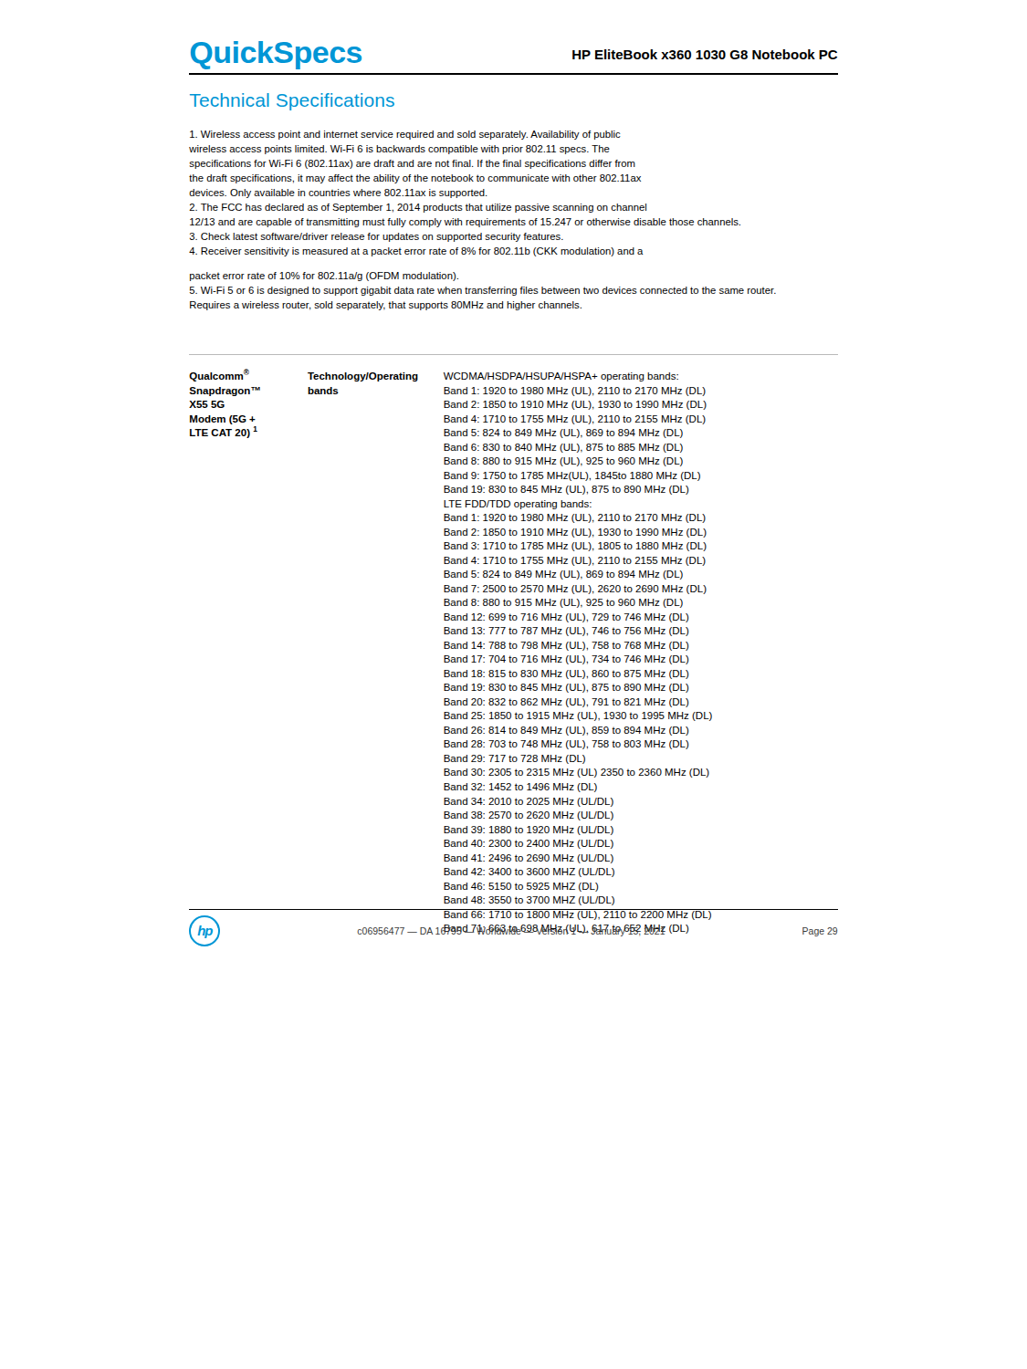QuickSpecs
HP EliteBook x360 1030 G8 Notebook PC
Technical Specifications
1. Wireless access point and internet service required and sold separately. Availability of public
wireless access points limited. Wi-Fi 6 is backwards compatible with prior 802.11 specs. The
specifications for Wi-Fi 6 (802.11ax) are draft and are not final. If the final specifications differ from
the draft specifications, it may affect the ability of the notebook to communicate with other 802.11ax
devices. Only available in countries where 802.11ax is supported.
2. The FCC has declared as of September 1, 2014 products that utilize passive scanning on channel
12/13 and are capable of transmitting must fully comply with requirements of 15.247 or otherwise disable those channels.
3. Check latest software/driver release for updates on supported security features.
4. Receiver sensitivity is measured at a packet error rate of 8% for 802.11b (CKK modulation) and a
packet error rate of 10% for 802.11a/g (OFDM modulation).
5. Wi-Fi 5 or 6 is designed to support gigabit data rate when transferring files between two devices connected to the same router.
Requires a wireless router, sold separately, that supports 80MHz and higher channels.
| Qualcomm ® Snapdragon™ X55 5G Modem (5G + LTE CAT 20) 1 | Technology/Operating bands | WCDMA/HSDPA/HSUPA/HSPA+ operating bands: Band 1: 1920 to 1980 MHz (UL), 2110 to 2170 MHz (DL) Band 2: 1850 to 1910 MHz (UL), 1930 to 1990 MHz (DL) Band 4: 1710 to 1755 MHz (UL), 2110 to 2155 MHz (DL) Band 5: 824 to 849 MHz (UL), 869 to 894 MHz (DL) Band 6: 830 to 840 MHz (UL), 875 to 885 MHz (DL) Band 8: 880 to 915 MHz (UL), 925 to 960 MHz (DL) Band 9: 1750 to 1785 MHz(UL), 1845to 1880 MHz (DL) Band 19: 830 to 845 MHz (UL), 875 to 890 MHz (DL) LTE FDD/TDD operating bands: Band 1: 1920 to 1980 MHz (UL), 2110 to 2170 MHz (DL) Band 2: 1850 to 1910 MHz (UL), 1930 to 1990 MHz (DL) Band 3: 1710 to 1785 MHz (UL), 1805 to 1880 MHz (DL) Band 4: 1710 to 1755 MHz (UL), 2110 to 2155 MHz (DL) Band 5: 824 to 849 MHz (UL), 869 to 894 MHz (DL) Band 7: 2500 to 2570 MHz (UL), 2620 to 2690 MHz (DL) Band 8: 880 to 915 MHz (UL), 925 to 960 MHz (DL) Band 12: 699 to 716 MHz (UL), 729 to 746 MHz (DL) Band 13: 777 to 787 MHz (UL), 746 to 756 MHz (DL) Band 14: 788 to 798 MHz (UL), 758 to 768 MHz (DL) Band 17: 704 to 716 MHz (UL), 734 to 746 MHz (DL) Band 18: 815 to 830 MHz (UL), 860 to 875 MHz (DL) Band 19: 830 to 845 MHz (UL), 875 to 890 MHz (DL) Band 20: 832 to 862 MHz (UL), 791 to 821 MHz (DL) Band 25: 1850 to 1915 MHz (UL), 1930 to 1995 MHz (DL) Band 26: 814 to 849 MHz (UL), 859 to 894 MHz (DL) Band 28: 703 to 748 MHz (UL), 758 to 803 MHz (DL) Band 29: 717 to 728 MHz (DL) Band 30: 2305 to 2315 MHz (UL) 2350 to 2360 MHz (DL) Band 32: 1452 to 1496 MHz (DL) Band 34: 2010 to 2025 MHz (UL/DL) Band 38: 2570 to 2620 MHz (UL/DL) Band 39: 1880 to 1920 MHz (UL/DL) Band 40: 2300 to 2400 MHz (UL/DL) Band 41: 2496 to 2690 MHz (UL/DL) Band 42: 3400 to 3600 MHZ (UL/DL) Band 46: 5150 to 5925 MHZ (DL) Band 48: 3550 to 3700 MHZ (UL/DL) Band 66: 1710 to 1800 MHz (UL), 2110 to 2200 MHz (DL) Band 71: 663 to 698 MHz (UL), 617 to 652 MHz (DL) |
hp
c06956477 — DA 16795 — Worldwide — Version 1 — January 15, 2021
Page 29